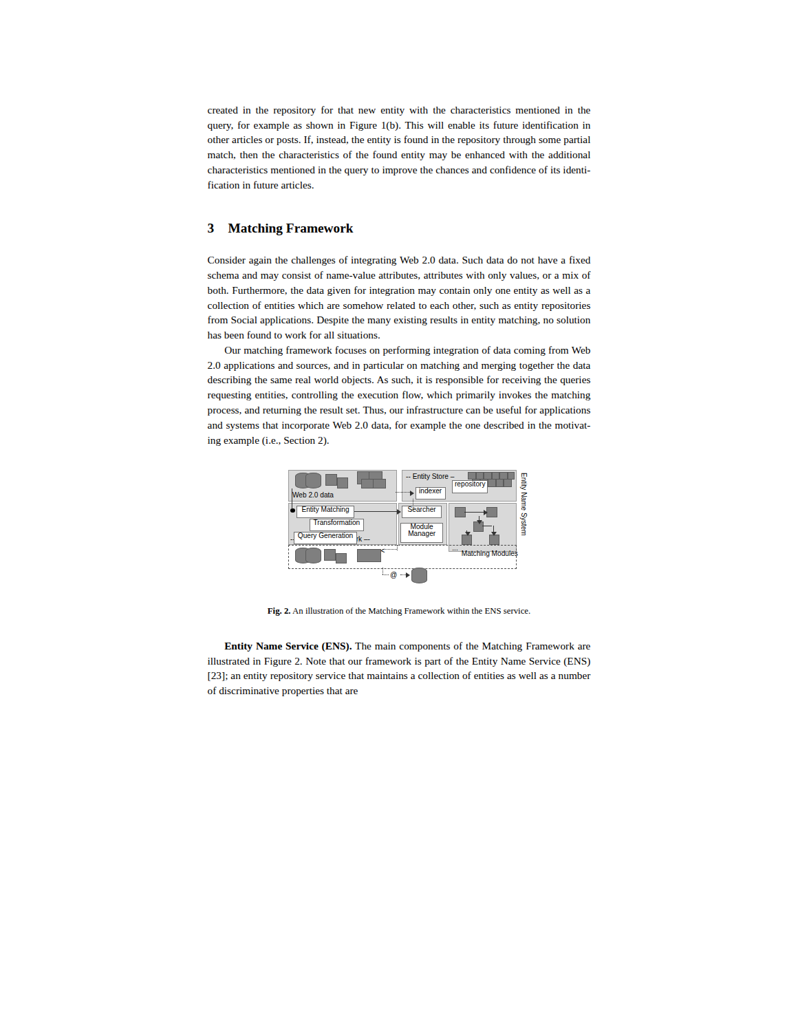created in the repository for that new entity with the characteristics mentioned in the query, for example as shown in Figure 1(b). This will enable its future identification in other articles or posts. If, instead, the entity is found in the repository through some partial match, then the characteristics of the found entity may be enhanced with the additional characteristics mentioned in the query to improve the chances and confidence of its identification in future articles.
3 Matching Framework
Consider again the challenges of integrating Web 2.0 data. Such data do not have a fixed schema and may consist of name-value attributes, attributes with only values, or a mix of both. Furthermore, the data given for integration may contain only one entity as well as a collection of entities which are somehow related to each other, such as entity repositories from Social applications. Despite the many existing results in entity matching, no solution has been found to work for all situations.
Our matching framework focuses on performing integration of data coming from Web 2.0 applications and sources, and in particular on matching and merging together the data describing the same real world objects. As such, it is responsible for receiving the queries requesting entities, controlling the execution flow, which primarily invokes the matching process, and returning the result set. Thus, our infrastructure can be useful for applications and systems that incorporate Web 2.0 data, for example the one described in the motivating example (i.e., Section 2).
-- Entity Store –
repository
indexer
Web 2.0 data
-- Matching Framework –-
Entity Matching
Transformation
Query Generation
Searcher
Module
Manager
...
Matching Modules
<
@
Entity Name System
Fig. 2. An illustration of the Matching Framework within the ENS service.
Entity Name Service (ENS). The main components of the Matching Framework are illustrated in Figure 2. Note that our framework is part of the Entity Name Service (ENS) [23]; an entity repository service that maintains a collection of entities as well as a number of discriminative properties that are